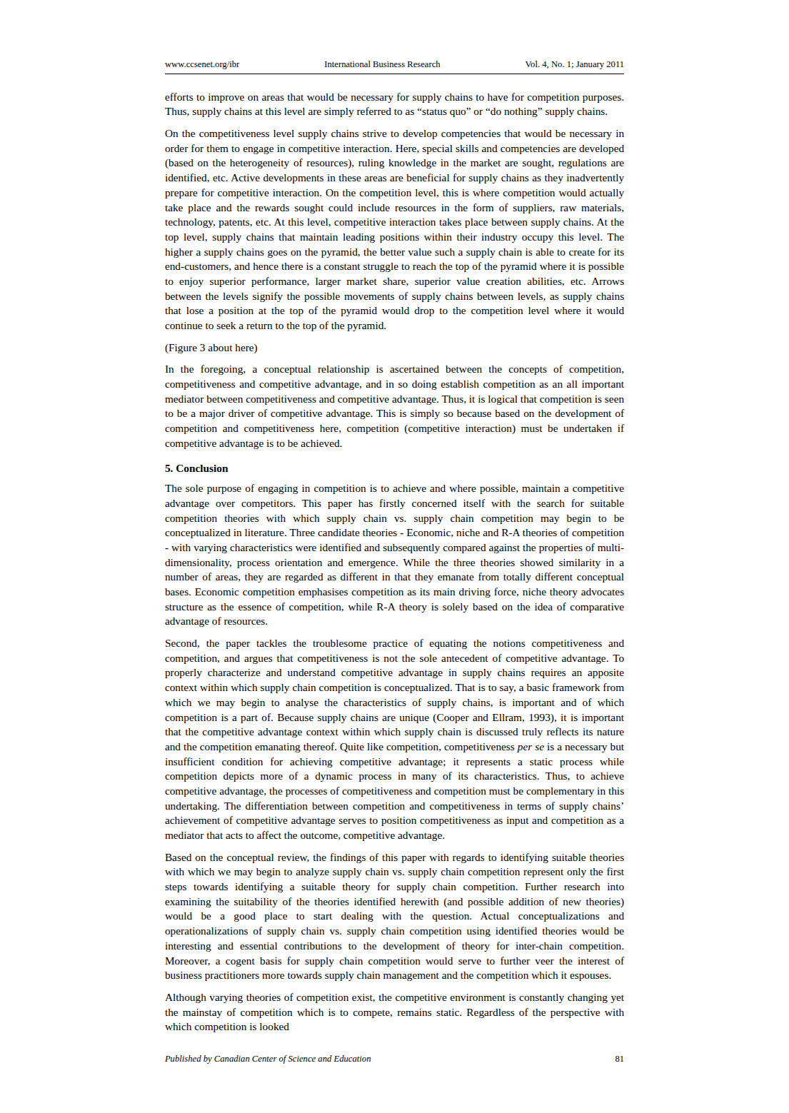www.ccsenet.org/ibr International Business Research Vol. 4, No. 1; January 2011
efforts to improve on areas that would be necessary for supply chains to have for competition purposes. Thus, supply chains at this level are simply referred to as “status quo” or “do nothing” supply chains.
On the competitiveness level supply chains strive to develop competencies that would be necessary in order for them to engage in competitive interaction. Here, special skills and competencies are developed (based on the heterogeneity of resources), ruling knowledge in the market are sought, regulations are identified, etc. Active developments in these areas are beneficial for supply chains as they inadvertently prepare for competitive interaction. On the competition level, this is where competition would actually take place and the rewards sought could include resources in the form of suppliers, raw materials, technology, patents, etc. At this level, competitive interaction takes place between supply chains. At the top level, supply chains that maintain leading positions within their industry occupy this level. The higher a supply chains goes on the pyramid, the better value such a supply chain is able to create for its end-customers, and hence there is a constant struggle to reach the top of the pyramid where it is possible to enjoy superior performance, larger market share, superior value creation abilities, etc. Arrows between the levels signify the possible movements of supply chains between levels, as supply chains that lose a position at the top of the pyramid would drop to the competition level where it would continue to seek a return to the top of the pyramid.
(Figure 3 about here)
In the foregoing, a conceptual relationship is ascertained between the concepts of competition, competitiveness and competitive advantage, and in so doing establish competition as an all important mediator between competitiveness and competitive advantage. Thus, it is logical that competition is seen to be a major driver of competitive advantage. This is simply so because based on the development of competition and competitiveness here, competition (competitive interaction) must be undertaken if competitive advantage is to be achieved.
5. Conclusion
The sole purpose of engaging in competition is to achieve and where possible, maintain a competitive advantage over competitors. This paper has firstly concerned itself with the search for suitable competition theories with which supply chain vs. supply chain competition may begin to be conceptualized in literature. Three candidate theories - Economic, niche and R-A theories of competition - with varying characteristics were identified and subsequently compared against the properties of multi-dimensionality, process orientation and emergence. While the three theories showed similarity in a number of areas, they are regarded as different in that they emanate from totally different conceptual bases. Economic competition emphasises competition as its main driving force, niche theory advocates structure as the essence of competition, while R-A theory is solely based on the idea of comparative advantage of resources.
Second, the paper tackles the troublesome practice of equating the notions competitiveness and competition, and argues that competitiveness is not the sole antecedent of competitive advantage. To properly characterize and understand competitive advantage in supply chains requires an apposite context within which supply chain competition is conceptualized. That is to say, a basic framework from which we may begin to analyse the characteristics of supply chains, is important and of which competition is a part of. Because supply chains are unique (Cooper and Ellram, 1993), it is important that the competitive advantage context within which supply chain is discussed truly reflects its nature and the competition emanating thereof. Quite like competition, competitiveness per se is a necessary but insufficient condition for achieving competitive advantage; it represents a static process while competition depicts more of a dynamic process in many of its characteristics. Thus, to achieve competitive advantage, the processes of competitiveness and competition must be complementary in this undertaking. The differentiation between competition and competitiveness in terms of supply chains’ achievement of competitive advantage serves to position competitiveness as input and competition as a mediator that acts to affect the outcome, competitive advantage.
Based on the conceptual review, the findings of this paper with regards to identifying suitable theories with which we may begin to analyze supply chain vs. supply chain competition represent only the first steps towards identifying a suitable theory for supply chain competition. Further research into examining the suitability of the theories identified herewith (and possible addition of new theories) would be a good place to start dealing with the question. Actual conceptualizations and operationalizations of supply chain vs. supply chain competition using identified theories would be interesting and essential contributions to the development of theory for inter-chain competition. Moreover, a cogent basis for supply chain competition would serve to further veer the interest of business practitioners more towards supply chain management and the competition which it espouses.
Although varying theories of competition exist, the competitive environment is constantly changing yet the mainstay of competition which is to compete, remains static. Regardless of the perspective with which competition is looked
Published by Canadian Center of Science and Education 81